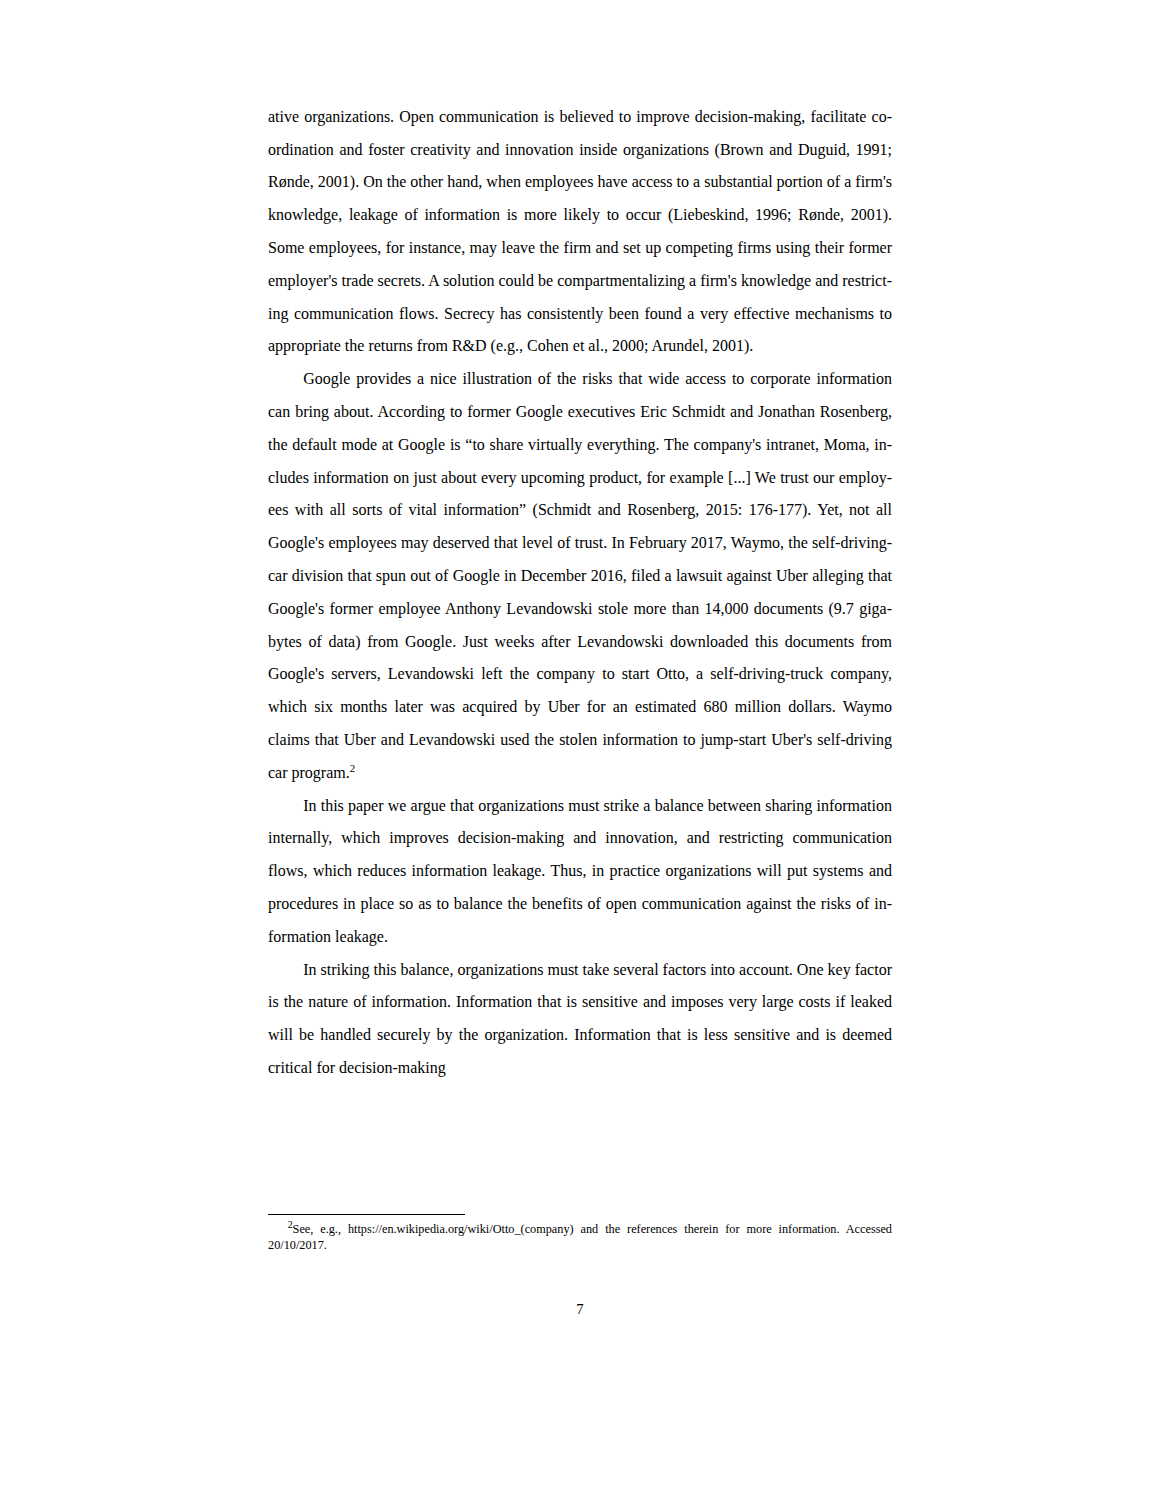ative organizations. Open communication is believed to improve decision-making, facilitate coordination and foster creativity and innovation inside organizations (Brown and Duguid, 1991; Rønde, 2001). On the other hand, when employees have access to a substantial portion of a firm's knowledge, leakage of information is more likely to occur (Liebeskind, 1996; Rønde, 2001). Some employees, for instance, may leave the firm and set up competing firms using their former employer's trade secrets. A solution could be compartmentalizing a firm's knowledge and restricting communication flows. Secrecy has consistently been found a very effective mechanisms to appropriate the returns from R&D (e.g., Cohen et al., 2000; Arundel, 2001).
Google provides a nice illustration of the risks that wide access to corporate information can bring about. According to former Google executives Eric Schmidt and Jonathan Rosenberg, the default mode at Google is “to share virtually everything. The company's intranet, Moma, includes information on just about every upcoming product, for example [...] We trust our employees with all sorts of vital information” (Schmidt and Rosenberg, 2015: 176-177). Yet, not all Google's employees may deserved that level of trust. In February 2017, Waymo, the self-driving-car division that spun out of Google in December 2016, filed a lawsuit against Uber alleging that Google's former employee Anthony Levandowski stole more than 14,000 documents (9.7 gigabytes of data) from Google. Just weeks after Levandowski downloaded this documents from Google's servers, Levandowski left the company to start Otto, a self-driving-truck company, which six months later was acquired by Uber for an estimated 680 million dollars. Waymo claims that Uber and Levandowski used the stolen information to jump-start Uber's self-driving car program.2
In this paper we argue that organizations must strike a balance between sharing information internally, which improves decision-making and innovation, and restricting communication flows, which reduces information leakage. Thus, in practice organizations will put systems and procedures in place so as to balance the benefits of open communication against the risks of information leakage.
In striking this balance, organizations must take several factors into account. One key factor is the nature of information. Information that is sensitive and imposes very large costs if leaked will be handled securely by the organization. Information that is less sensitive and is deemed critical for decision-making
2See, e.g., https://en.wikipedia.org/wiki/Otto_(company) and the references therein for more information. Accessed 20/10/2017.
7